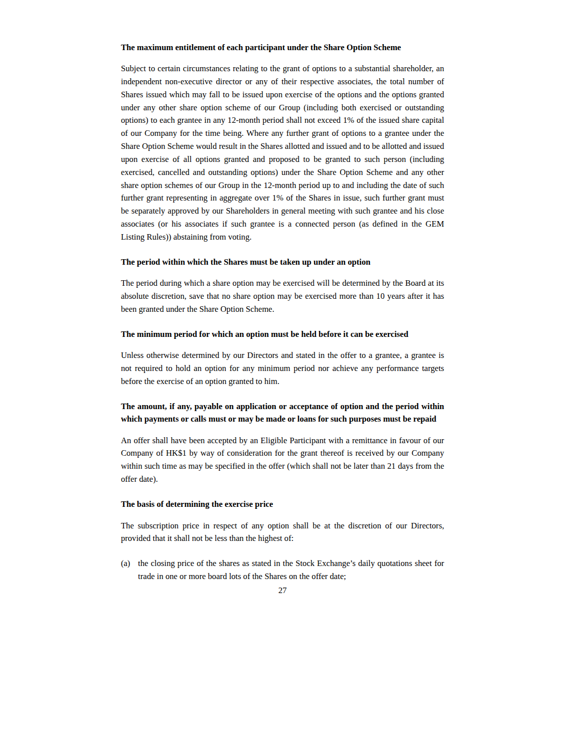The maximum entitlement of each participant under the Share Option Scheme
Subject to certain circumstances relating to the grant of options to a substantial shareholder, an independent non-executive director or any of their respective associates, the total number of Shares issued which may fall to be issued upon exercise of the options and the options granted under any other share option scheme of our Group (including both exercised or outstanding options) to each grantee in any 12-month period shall not exceed 1% of the issued share capital of our Company for the time being. Where any further grant of options to a grantee under the Share Option Scheme would result in the Shares allotted and issued and to be allotted and issued upon exercise of all options granted and proposed to be granted to such person (including exercised, cancelled and outstanding options) under the Share Option Scheme and any other share option schemes of our Group in the 12-month period up to and including the date of such further grant representing in aggregate over 1% of the Shares in issue, such further grant must be separately approved by our Shareholders in general meeting with such grantee and his close associates (or his associates if such grantee is a connected person (as defined in the GEM Listing Rules)) abstaining from voting.
The period within which the Shares must be taken up under an option
The period during which a share option may be exercised will be determined by the Board at its absolute discretion, save that no share option may be exercised more than 10 years after it has been granted under the Share Option Scheme.
The minimum period for which an option must be held before it can be exercised
Unless otherwise determined by our Directors and stated in the offer to a grantee, a grantee is not required to hold an option for any minimum period nor achieve any performance targets before the exercise of an option granted to him.
The amount, if any, payable on application or acceptance of option and the period within which payments or calls must or may be made or loans for such purposes must be repaid
An offer shall have been accepted by an Eligible Participant with a remittance in favour of our Company of HK$1 by way of consideration for the grant thereof is received by our Company within such time as may be specified in the offer (which shall not be later than 21 days from the offer date).
The basis of determining the exercise price
The subscription price in respect of any option shall be at the discretion of our Directors, provided that it shall not be less than the highest of:
(a)
the closing price of the shares as stated in the Stock Exchange’s daily quotations sheet for trade in one or more board lots of the Shares on the offer date;
27